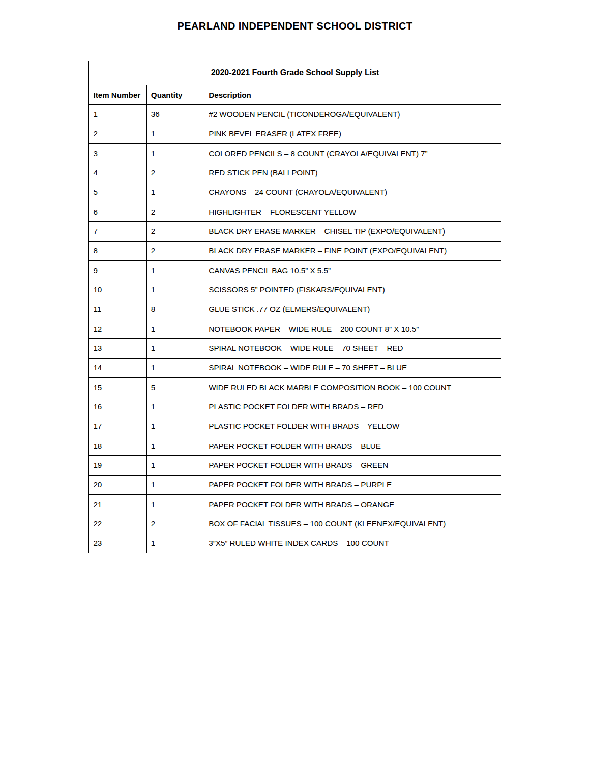PEARLAND INDEPENDENT SCHOOL DISTRICT
2020-2021 Fourth Grade School Supply List
| Item Number | Quantity | Description |
| --- | --- | --- |
| 1 | 36 | #2 WOODEN PENCIL (TICONDEROGA/EQUIVALENT) |
| 2 | 1 | PINK BEVEL ERASER (LATEX FREE) |
| 3 | 1 | COLORED PENCILS – 8 COUNT (CRAYOLA/EQUIVALENT) 7” |
| 4 | 2 | RED STICK PEN (BALLPOINT) |
| 5 | 1 | CRAYONS – 24 COUNT (CRAYOLA/EQUIVALENT) |
| 6 | 2 | HIGHLIGHTER – FLORESCENT YELLOW |
| 7 | 2 | BLACK DRY ERASE MARKER – CHISEL TIP (EXPO/EQUIVALENT) |
| 8 | 2 | BLACK DRY ERASE MARKER – FINE POINT (EXPO/EQUIVALENT) |
| 9 | 1 | CANVAS PENCIL BAG 10.5” X 5.5” |
| 10 | 1 | SCISSORS 5” POINTED (FISKARS/EQUIVALENT) |
| 11 | 8 | GLUE STICK .77 OZ (ELMERS/EQUIVALENT) |
| 12 | 1 | NOTEBOOK PAPER – WIDE RULE – 200 COUNT 8” X 10.5” |
| 13 | 1 | SPIRAL NOTEBOOK – WIDE RULE – 70 SHEET – RED |
| 14 | 1 | SPIRAL NOTEBOOK – WIDE RULE – 70 SHEET – BLUE |
| 15 | 5 | WIDE RULED BLACK MARBLE COMPOSITION BOOK – 100 COUNT |
| 16 | 1 | PLASTIC POCKET FOLDER WITH BRADS – RED |
| 17 | 1 | PLASTIC POCKET FOLDER WITH BRADS – YELLOW |
| 18 | 1 | PAPER POCKET FOLDER WITH BRADS – BLUE |
| 19 | 1 | PAPER POCKET FOLDER WITH BRADS – GREEN |
| 20 | 1 | PAPER POCKET FOLDER WITH BRADS – PURPLE |
| 21 | 1 | PAPER POCKET FOLDER WITH BRADS – ORANGE |
| 22 | 2 | BOX OF FACIAL TISSUES – 100 COUNT (KLEENEX/EQUIVALENT) |
| 23 | 1 | 3”X5” RULED WHITE INDEX CARDS – 100 COUNT |